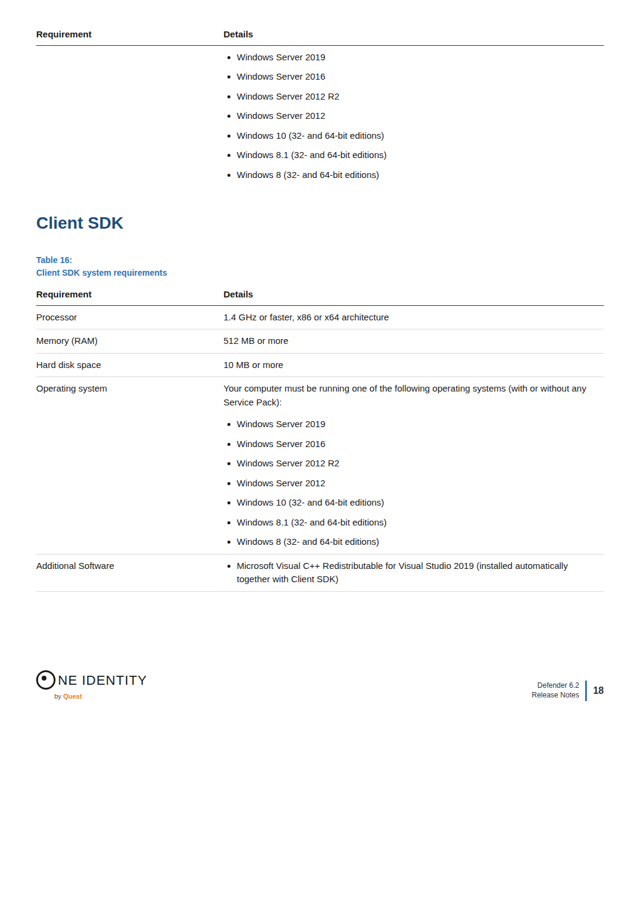| Requirement | Details |
| --- | --- |
| | Windows Server 2019 Windows Server 2016 Windows Server 2012 R2 Windows Server 2012 Windows 10 (32- and 64-bit editions) Windows 8.1 (32- and 64-bit editions) Windows 8 (32- and 64-bit editions) |
Client SDK
Table 16: Client SDK system requirements
| Requirement | Details |
| --- | --- |
| Processor | 1.4 GHz or faster, x86 or x64 architecture |
| Memory (RAM) | 512 MB or more |
| Hard disk space | 10 MB or more |
| Operating system | Your computer must be running one of the following operating systems (with or without any Service Pack): Windows Server 2019 Windows Server 2016 Windows Server 2012 R2 Windows Server 2012 Windows 10 (32- and 64-bit editions) Windows 8.1 (32- and 64-bit editions) Windows 8 (32- and 64-bit editions) |
| Additional Software | Microsoft Visual C++ Redistributable for Visual Studio 2019 (installed automatically together with Client SDK) |
NE IDENTITY
by Quest
Defender 6.2
Release Notes
18